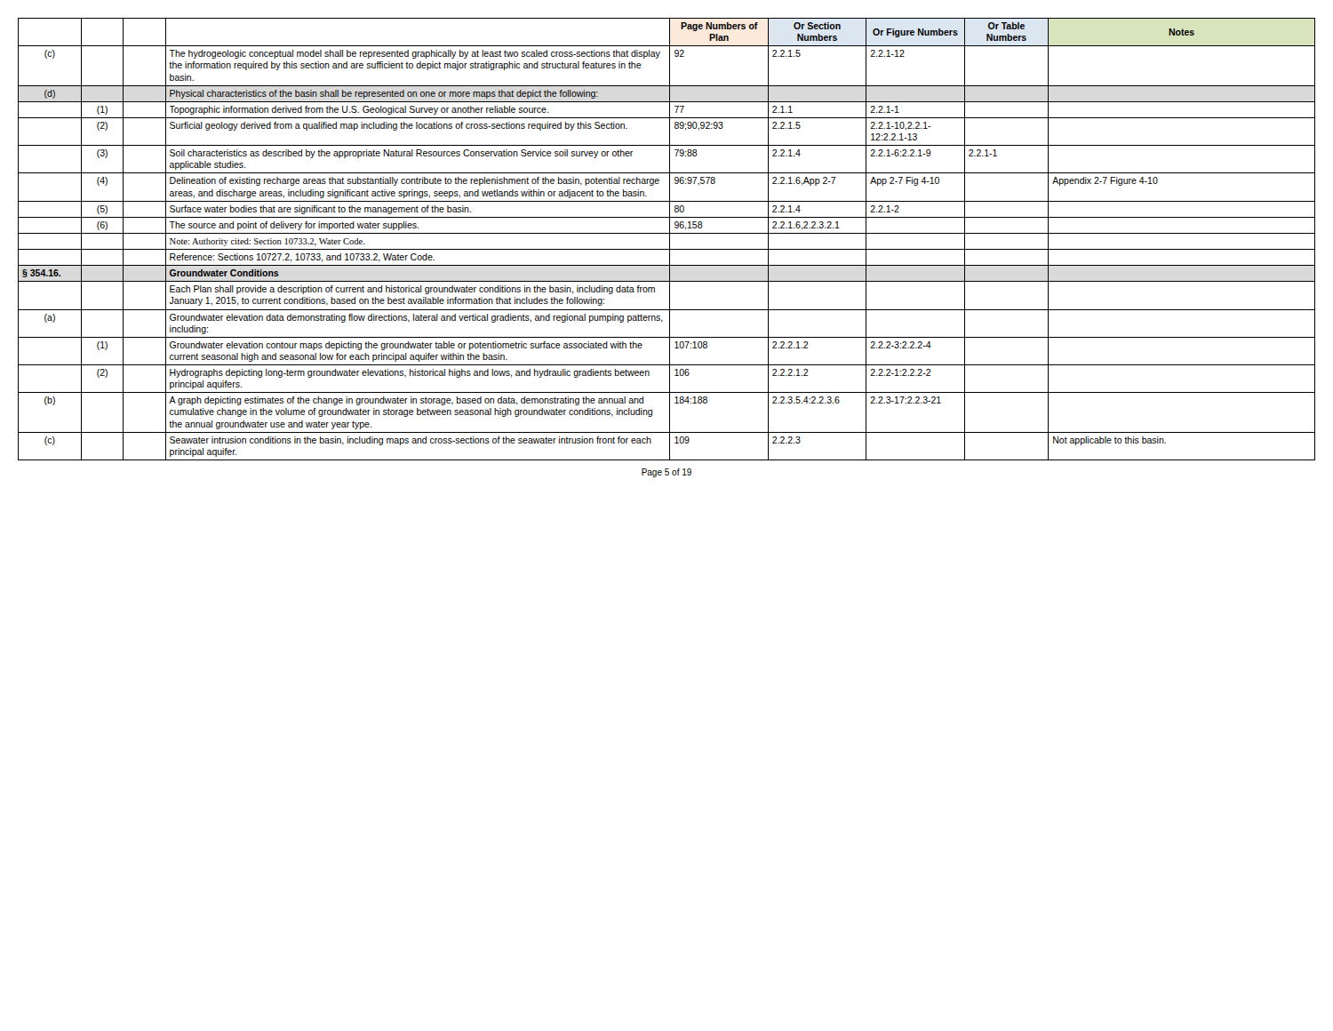| | | | | Page Numbers of Plan | Or Section Numbers | Or Figure Numbers | Or Table Numbers | Notes |
| --- | --- | --- | --- | --- | --- | --- | --- | --- |
| (c) | | | The hydrogeologic conceptual model shall be represented graphically by at least two scaled cross-sections that display the information required by this section and are sufficient to depict major stratigraphic and structural features in the basin. | 92 | 2.2.1.5 | 2.2.1-12 | | |
| (d) | | | Physical characteristics of the basin shall be represented on one or more maps that depict the following: | | | | | |
| | (1) | | Topographic information derived from the U.S. Geological Survey or another reliable source. | 77 | 2.1.1 | 2.2.1-1 | | |
| | (2) | | Surficial geology derived from a qualified map including the locations of cross-sections required by this Section. | 89;90,92:93 | 2.2.1.5 | 2.2.1-10,2.2.1-12:2.2.1-13 | | |
| | (3) | | Soil characteristics as described by the appropriate Natural Resources Conservation Service soil survey or other applicable studies. | 79:88 | 2.2.1.4 | 2.2.1-6:2.2.1-9 | 2.2.1-1 | |
| | (4) | | Delineation of existing recharge areas that substantially contribute to the replenishment of the basin, potential recharge areas, and discharge areas, including significant active springs, seeps, and wetlands within or adjacent to the basin. | 96:97,578 | 2.2.1.6,App 2-7 | App 2-7 Fig 4-10 | | Appendix 2-7 Figure 4-10 |
| | (5) | | Surface water bodies that are significant to the management of the basin. | 80 | 2.2.1.4 | 2.2.1-2 | | |
| | (6) | | The source and point of delivery for imported water supplies. | 96,158 | 2.2.1.6,2.2.3.2.1 | | | |
| | | | Note: Authority cited: Section 10733.2, Water Code. | | | | | |
| | | | Reference: Sections 10727.2, 10733, and 10733.2, Water Code. | | | | | |
| § 354.16. | | | Groundwater Conditions | | | | | |
| | | | Each Plan shall provide a description of current and historical groundwater conditions in the basin, including data from January 1, 2015, to current conditions, based on the best available information that includes the following: | | | | | |
| (a) | | | Groundwater elevation data demonstrating flow directions, lateral and vertical gradients, and regional pumping patterns, including: | | | | | |
| | (1) | | Groundwater elevation contour maps depicting the groundwater table or potentiometric surface associated with the current seasonal high and seasonal low for each principal aquifer within the basin. | 107:108 | 2.2.2.1.2 | 2.2.2-3:2.2.2-4 | | |
| | (2) | | Hydrographs depicting long-term groundwater elevations, historical highs and lows, and hydraulic gradients between principal aquifers. | 106 | 2.2.2.1.2 | 2.2.2-1:2.2.2-2 | | |
| (b) | | | A graph depicting estimates of the change in groundwater in storage, based on data, demonstrating the annual and cumulative change in the volume of groundwater in storage between seasonal high groundwater conditions, including the annual groundwater use and water year type. | 184:188 | 2.2.3.5.4:2.2.3.6 | 2.2.3-17:2.2.3-21 | | |
| (c) | | | Seawater intrusion conditions in the basin, including maps and cross-sections of the seawater intrusion front for each principal aquifer. | 109 | 2.2.2.3 | | | Not applicable to this basin. |
Page 5 of 19